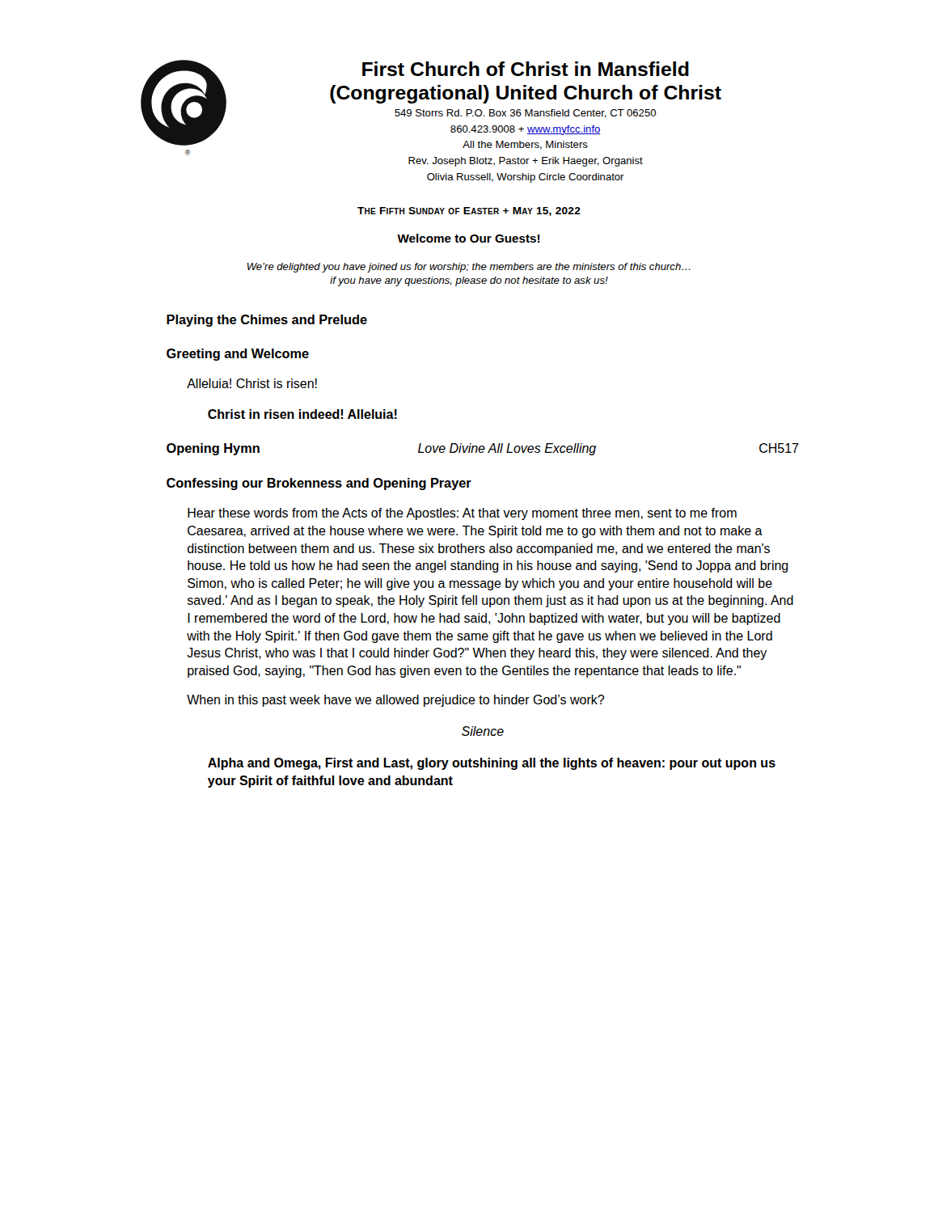®
First Church of Christ in Mansfield
(Congregational) United Church of Christ
549 Storrs Rd. P.O. Box 36 Mansfield Center, CT 06250
860.423.9008 + www.myfcc.info
All the Members, Ministers
Rev. Joseph Blotz, Pastor + Erik Haeger, Organist
Olivia Russell, Worship Circle Coordinator
The Fifth Sunday of Easter + May 15, 2022
Welcome to Our Guests!
We’re delighted you have joined us for worship; the members are the ministers of this church…
if you have any questions, please do not hesitate to ask us!
Playing the Chimes and Prelude
Greeting and Welcome
Alleluia! Christ is risen!
Christ in risen indeed! Alleluia!
Opening Hymn Love Divine All Loves Excelling CH517
Confessing our Brokenness and Opening Prayer
Hear these words from the Acts of the Apostles: At that very moment three men, sent to me from Caesarea, arrived at the house where we were. The Spirit told me to go with them and not to make a distinction between them and us. These six brothers also accompanied me, and we entered the man's house. He told us how he had seen the angel standing in his house and saying, 'Send to Joppa and bring Simon, who is called Peter; he will give you a message by which you and your entire household will be saved.' And as I began to speak, the Holy Spirit fell upon them just as it had upon us at the beginning. And I remembered the word of the Lord, how he had said, 'John baptized with water, but you will be baptized with the Holy Spirit.' If then God gave them the same gift that he gave us when we believed in the Lord Jesus Christ, who was I that I could hinder God?" When they heard this, they were silenced. And they praised God, saying, "Then God has given even to the Gentiles the repentance that leads to life."
When in this past week have we allowed prejudice to hinder God’s work?
Silence
Alpha and Omega, First and Last, glory outshining all the lights of heaven: pour out upon us your Spirit of faithful love and abundant